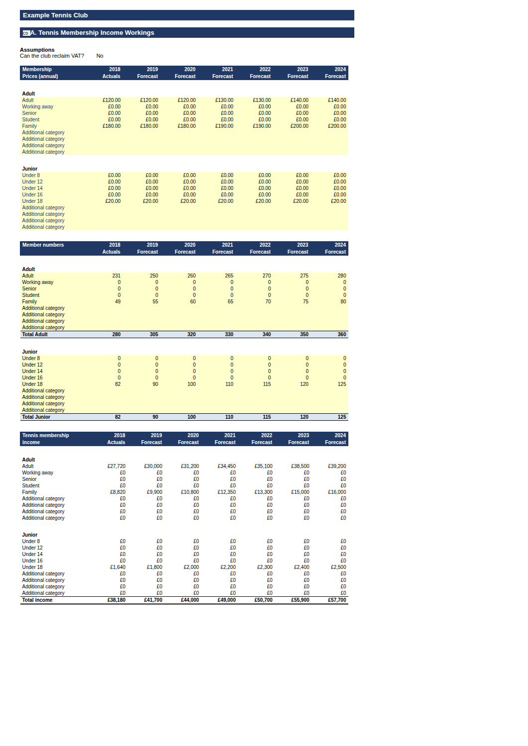Example Tennis Club
co A. Tennis Membership Income Workings
Assumptions
Can the club reclaim VAT? No
| Membership | 2018 | 2019 | 2020 | 2021 | 2022 | 2023 | 2024 |
| --- | --- | --- | --- | --- | --- | --- | --- |
| Prices (annual) | Actuals | Forecast | Forecast | Forecast | Forecast | Forecast | Forecast |
| Adult | |
| Adult | £120.00 | £120.00 | £120.00 | £130.00 | £130.00 | £140.00 | £140.00 |
| Working away | £0.00 | £0.00 | £0.00 | £0.00 | £0.00 | £0.00 | £0.00 |
| Senior | £0.00 | £0.00 | £0.00 | £0.00 | £0.00 | £0.00 | £0.00 |
| Student | £0.00 | £0.00 | £0.00 | £0.00 | £0.00 | £0.00 | £0.00 |
| Family | £180.00 | £180.00 | £180.00 | £190.00 | £190.00 | £200.00 | £200.00 |
| Additional category | |
| Additional category | |
| Additional category | |
| Additional category | |
| Junior | |
| Under 8 | £0.00 | £0.00 | £0.00 | £0.00 | £0.00 | £0.00 | £0.00 |
| Under 12 | £0.00 | £0.00 | £0.00 | £0.00 | £0.00 | £0.00 | £0.00 |
| Under 14 | £0.00 | £0.00 | £0.00 | £0.00 | £0.00 | £0.00 | £0.00 |
| Under 16 | £0.00 | £0.00 | £0.00 | £0.00 | £0.00 | £0.00 | £0.00 |
| Under 18 | £20.00 | £20.00 | £20.00 | £20.00 | £20.00 | £20.00 | £20.00 |
| Additional category | |
| Additional category | |
| Additional category | |
| Additional category | |
| Member numbers | 2018 | 2019 | 2020 | 2021 | 2022 | 2023 | 2024 |
| --- | --- | --- | --- | --- | --- | --- | --- |
| | Actuals | Forecast | Forecast | Forecast | Forecast | Forecast | Forecast |
| Adult | |
| Adult | 231 | 250 | 260 | 265 | 270 | 275 | 280 |
| Working away | 0 | 0 | 0 | 0 | 0 | 0 | 0 |
| Senior | 0 | 0 | 0 | 0 | 0 | 0 | 0 |
| Student | 0 | 0 | 0 | 0 | 0 | 0 | 0 |
| Family | 49 | 55 | 60 | 65 | 70 | 75 | 80 |
| Additional category | |
| Additional category | |
| Additional category | |
| Additional category | |
| Total Adult | 280 | 305 | 320 | 330 | 340 | 350 | 360 |
| Junior | |
| Under 8 | 0 | 0 | 0 | 0 | 0 | 0 | 0 |
| Under 12 | 0 | 0 | 0 | 0 | 0 | 0 | 0 |
| Under 14 | 0 | 0 | 0 | 0 | 0 | 0 | 0 |
| Under 16 | 0 | 0 | 0 | 0 | 0 | 0 | 0 |
| Under 18 | 82 | 90 | 100 | 110 | 115 | 120 | 125 |
| Additional category | |
| Additional category | |
| Additional category | |
| Additional category | |
| Total Junior | 82 | 90 | 100 | 110 | 115 | 120 | 125 |
| Tennis membership | 2018 | 2019 | 2020 | 2021 | 2022 | 2023 | 2024 |
| --- | --- | --- | --- | --- | --- | --- | --- |
| income | Actuals | Forecast | Forecast | Forecast | Forecast | Forecast | Forecast |
| Adult | |
| Adult | £27,720 | £30,000 | £31,200 | £34,450 | £35,100 | £38,500 | £39,200 |
| Working away | £0 | £0 | £0 | £0 | £0 | £0 | £0 |
| Senior | £0 | £0 | £0 | £0 | £0 | £0 | £0 |
| Student | £0 | £0 | £0 | £0 | £0 | £0 | £0 |
| Family | £8,820 | £9,900 | £10,800 | £12,350 | £13,300 | £15,000 | £16,000 |
| Additional category | £0 | £0 | £0 | £0 | £0 | £0 | £0 |
| Additional category | £0 | £0 | £0 | £0 | £0 | £0 | £0 |
| Additional category | £0 | £0 | £0 | £0 | £0 | £0 | £0 |
| Additional category | £0 | £0 | £0 | £0 | £0 | £0 | £0 |
| Junior | |
| Under 8 | £0 | £0 | £0 | £0 | £0 | £0 | £0 |
| Under 12 | £0 | £0 | £0 | £0 | £0 | £0 | £0 |
| Under 14 | £0 | £0 | £0 | £0 | £0 | £0 | £0 |
| Under 16 | £0 | £0 | £0 | £0 | £0 | £0 | £0 |
| Under 18 | £1,640 | £1,800 | £2,000 | £2,200 | £2,300 | £2,400 | £2,500 |
| Additional category | £0 | £0 | £0 | £0 | £0 | £0 | £0 |
| Additional category | £0 | £0 | £0 | £0 | £0 | £0 | £0 |
| Additional category | £0 | £0 | £0 | £0 | £0 | £0 | £0 |
| Additional category | £0 | £0 | £0 | £0 | £0 | £0 | £0 |
| Total income | £38,180 | £41,700 | £44,000 | £49,000 | £50,700 | £55,900 | £57,700 |